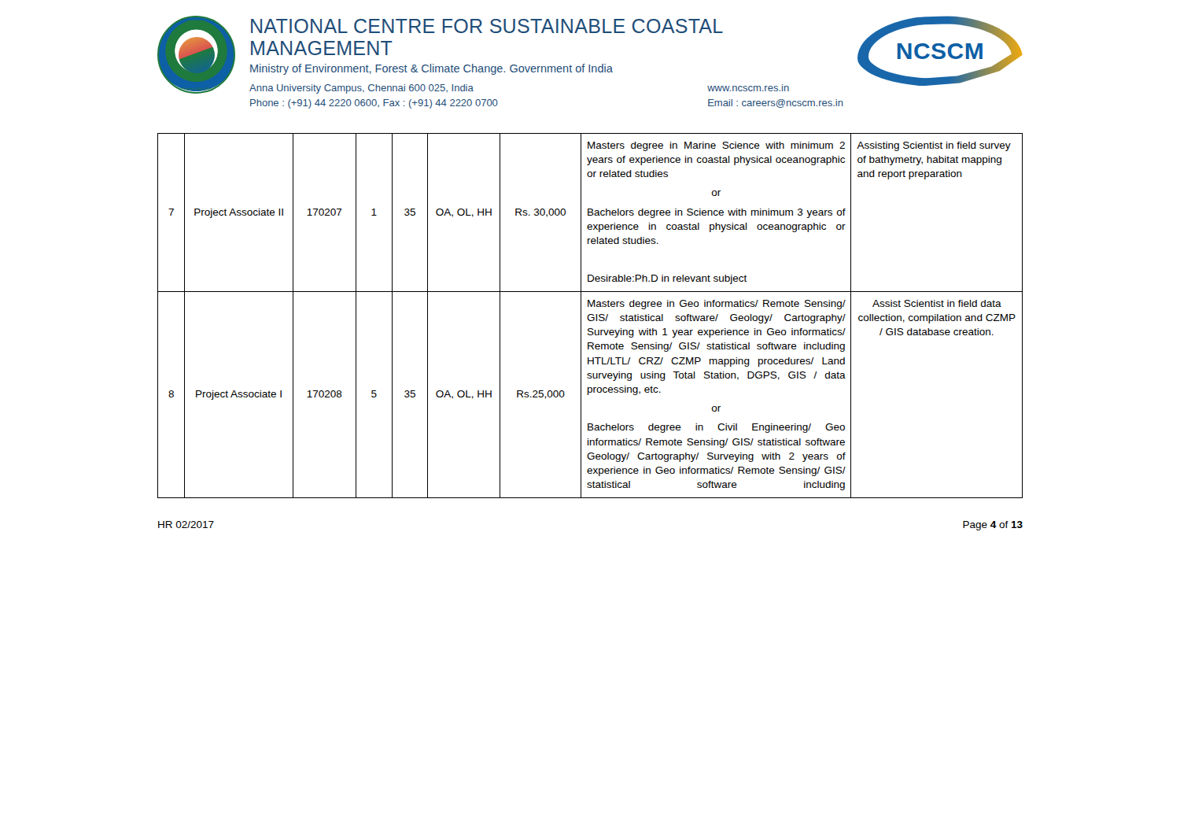प्रकृति रक्षति रक्षिता
Nature Protects if She is Protected
NATIONAL CENTRE FOR SUSTAINABLE COASTAL MANAGEMENT
Ministry of Environment, Forest & Climate Change. Government of India
Anna University Campus, Chennai 600 025, India
Phone : (+91) 44 2220 0600, Fax : (+91) 44 2220 0700
www.ncscm.res.in
Email : careers@ncscm.res.in
NCSCM
| 7 | Project Associate II | 170207 | 1 | 35 | OA, OL, HH | Rs. 30,000 | Masters degree in Marine Science with minimum 2 years of experience in coastal physical oceanographic or related studies or Bachelors degree in Science with minimum 3 years of experience in coastal physical oceanographic or related studies. Desirable:Ph.D in relevant subject | Assisting Scientist in field survey of bathymetry, habitat mapping and report preparation |
| 8 | Project Associate I | 170208 | 5 | 35 | OA, OL, HH | Rs.25,000 | Masters degree in Geo informatics/ Remote Sensing/ GIS/ statistical software/ Geology/ Cartography/ Surveying with 1 year experience in Geo informatics/ Remote Sensing/ GIS/ statistical software including HTL/LTL/ CRZ/ CZMP mapping procedures/ Land surveying using Total Station, DGPS, GIS / data processing, etc. or Bachelors degree in Civil Engineering/ Geo informatics/ Remote Sensing/ GIS/ statistical software Geology/ Cartography/ Surveying with 2 years of experience in Geo informatics/ Remote Sensing/ GIS/ statistical software including | Assist Scientist in field data collection, compilation and CZMP / GIS database creation. |
HR 02/2017
Page 4 of 13